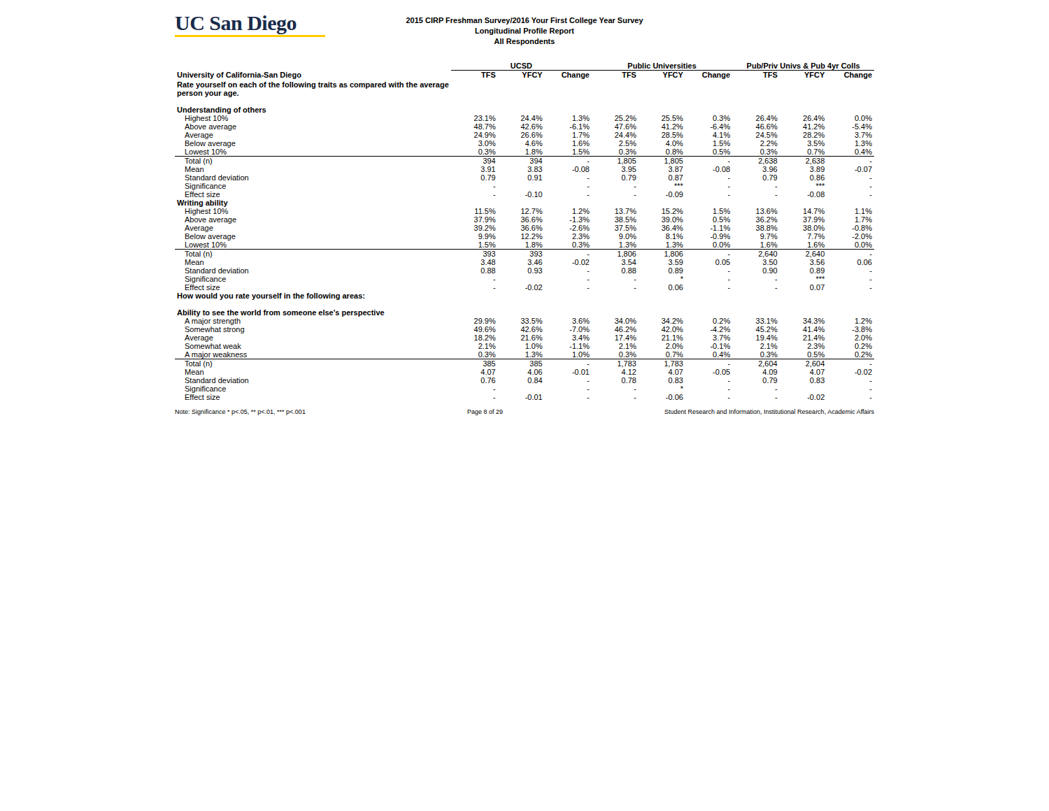UC San Diego
2015 CIRP Freshman Survey/2016 Your First College Year Survey
Longitudinal Profile Report
All Respondents
| | UCSD | Public Universities | Pub/Priv Univs & Pub 4yr Colls |
| --- | --- | --- | --- |
| University of California-San Diego | TFS | YFCY | Change | TFS | YFCY | Change | TFS | YFCY | Change |
| Rate yourself on each of the following traits as compared with the average | |
| person your age. | |
| Understanding of others | |
| Highest 10% | 23.1% | 24.4% | 1.3% | 25.2% | 25.5% | 0.3% | 26.4% | 26.4% | 0.0% |
| Above average | 48.7% | 42.6% | -6.1% | 47.6% | 41.2% | -6.4% | 46.6% | 41.2% | -5.4% |
| Average | 24.9% | 26.6% | 1.7% | 24.4% | 28.5% | 4.1% | 24.5% | 28.2% | 3.7% |
| Below average | 3.0% | 4.6% | 1.6% | 2.5% | 4.0% | 1.5% | 2.2% | 3.5% | 1.3% |
| Lowest 10% | 0.3% | 1.8% | 1.5% | 0.3% | 0.8% | 0.5% | 0.3% | 0.7% | 0.4% |
| Total (n) | 394 | 394 | - | 1,805 | 1,805 | - | 2,638 | 2,638 | - |
| Mean | 3.91 | 3.83 | -0.08 | 3.95 | 3.87 | -0.08 | 3.96 | 3.89 | -0.07 |
| Standard deviation | 0.79 | 0.91 | - | 0.79 | 0.87 | - | 0.79 | 0.86 | - |
| Significance | - | | - | - | *** | - | - | *** | - |
| Effect size | - | -0.10 | - | - | -0.09 | - | - | -0.08 | - |
| Writing ability | |
| Highest 10% | 11.5% | 12.7% | 1.2% | 13.7% | 15.2% | 1.5% | 13.6% | 14.7% | 1.1% |
| Above average | 37.9% | 36.6% | -1.3% | 38.5% | 39.0% | 0.5% | 36.2% | 37.9% | 1.7% |
| Average | 39.2% | 36.6% | -2.6% | 37.5% | 36.4% | -1.1% | 38.8% | 38.0% | -0.8% |
| Below average | 9.9% | 12.2% | 2.3% | 9.0% | 8.1% | -0.9% | 9.7% | 7.7% | -2.0% |
| Lowest 10% | 1.5% | 1.8% | 0.3% | 1.3% | 1.3% | 0.0% | 1.6% | 1.6% | 0.0% |
| Total (n) | 393 | 393 | - | 1,806 | 1,806 | - | 2,640 | 2,640 | - |
| Mean | 3.48 | 3.46 | -0.02 | 3.54 | 3.59 | 0.05 | 3.50 | 3.56 | 0.06 |
| Standard deviation | 0.88 | 0.93 | - | 0.88 | 0.89 | - | 0.90 | 0.89 | - |
| Significance | - | | - | - | * | - | - | *** | - |
| Effect size | - | -0.02 | - | - | 0.06 | - | - | 0.07 | - |
| How would you rate yourself in the following areas: | |
| Ability to see the world from someone else's perspective | |
| A major strength | 29.9% | 33.5% | 3.6% | 34.0% | 34.2% | 0.2% | 33.1% | 34.3% | 1.2% |
| Somewhat strong | 49.6% | 42.6% | -7.0% | 46.2% | 42.0% | -4.2% | 45.2% | 41.4% | -3.8% |
| Average | 18.2% | 21.6% | 3.4% | 17.4% | 21.1% | 3.7% | 19.4% | 21.4% | 2.0% |
| Somewhat weak | 2.1% | 1.0% | -1.1% | 2.1% | 2.0% | -0.1% | 2.1% | 2.3% | 0.2% |
| A major weakness | 0.3% | 1.3% | 1.0% | 0.3% | 0.7% | 0.4% | 0.3% | 0.5% | 0.2% |
| Total (n) | 385 | 385 | - | 1,783 | 1,783 | - | 2,604 | 2,604 | - |
| Mean | 4.07 | 4.06 | -0.01 | 4.12 | 4.07 | -0.05 | 4.09 | 4.07 | -0.02 |
| Standard deviation | 0.76 | 0.84 | - | 0.78 | 0.83 | - | 0.79 | 0.83 | - |
| Significance | - | | - | - | * | - | - | | - |
| Effect size | - | -0.01 | - | - | -0.06 | - | - | -0.02 | - |
Note: Significance * p<.05, ** p<.01, *** p<.001
Page 8 of 29
Student Research and Information, Institutional Research, Academic Affairs